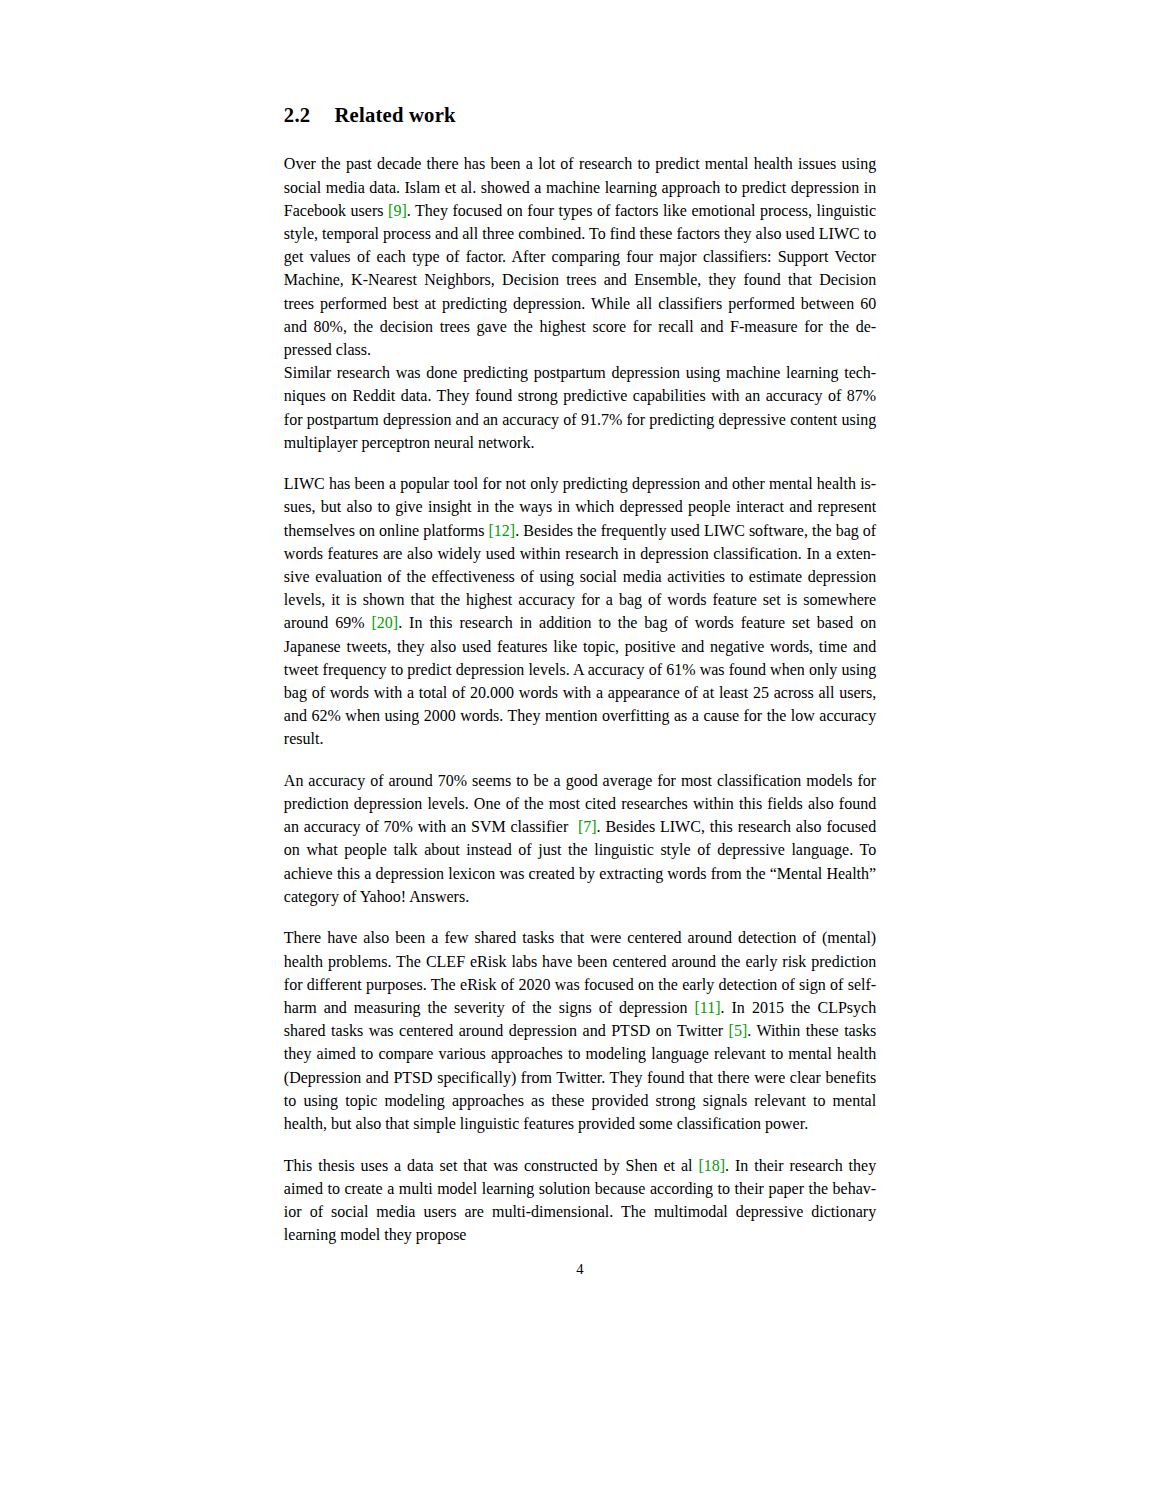2.2 Related work
Over the past decade there has been a lot of research to predict mental health issues using social media data. Islam et al. showed a machine learning approach to predict depression in Facebook users [9]. They focused on four types of factors like emotional process, linguistic style, temporal process and all three combined. To find these factors they also used LIWC to get values of each type of factor. After comparing four major classifiers: Support Vector Machine, K-Nearest Neighbors, Decision trees and Ensemble, they found that Decision trees performed best at predicting depression. While all classifiers performed between 60 and 80%, the decision trees gave the highest score for recall and F-measure for the depressed class.
Similar research was done predicting postpartum depression using machine learning techniques on Reddit data. They found strong predictive capabilities with an accuracy of 87% for postpartum depression and an accuracy of 91.7% for predicting depressive content using multiplayer perceptron neural network.
LIWC has been a popular tool for not only predicting depression and other mental health issues, but also to give insight in the ways in which depressed people interact and represent themselves on online platforms [12]. Besides the frequently used LIWC software, the bag of words features are also widely used within research in depression classification. In a extensive evaluation of the effectiveness of using social media activities to estimate depression levels, it is shown that the highest accuracy for a bag of words feature set is somewhere around 69% [20]. In this research in addition to the bag of words feature set based on Japanese tweets, they also used features like topic, positive and negative words, time and tweet frequency to predict depression levels. A accuracy of 61% was found when only using bag of words with a total of 20.000 words with a appearance of at least 25 across all users, and 62% when using 2000 words. They mention overfitting as a cause for the low accuracy result.
An accuracy of around 70% seems to be a good average for most classification models for prediction depression levels. One of the most cited researches within this fields also found an accuracy of 70% with an SVM classifier [7]. Besides LIWC, this research also focused on what people talk about instead of just the linguistic style of depressive language. To achieve this a depression lexicon was created by extracting words from the “Mental Health” category of Yahoo! Answers.
There have also been a few shared tasks that were centered around detection of (mental) health problems. The CLEF eRisk labs have been centered around the early risk prediction for different purposes. The eRisk of 2020 was focused on the early detection of sign of self-harm and measuring the severity of the signs of depression [11]. In 2015 the CLPsych shared tasks was centered around depression and PTSD on Twitter [5]. Within these tasks they aimed to compare various approaches to modeling language relevant to mental health (Depression and PTSD specifically) from Twitter. They found that there were clear benefits to using topic modeling approaches as these provided strong signals relevant to mental health, but also that simple linguistic features provided some classification power.
This thesis uses a data set that was constructed by Shen et al [18]. In their research they aimed to create a multi model learning solution because according to their paper the behavior of social media users are multi-dimensional. The multimodal depressive dictionary learning model they propose
4